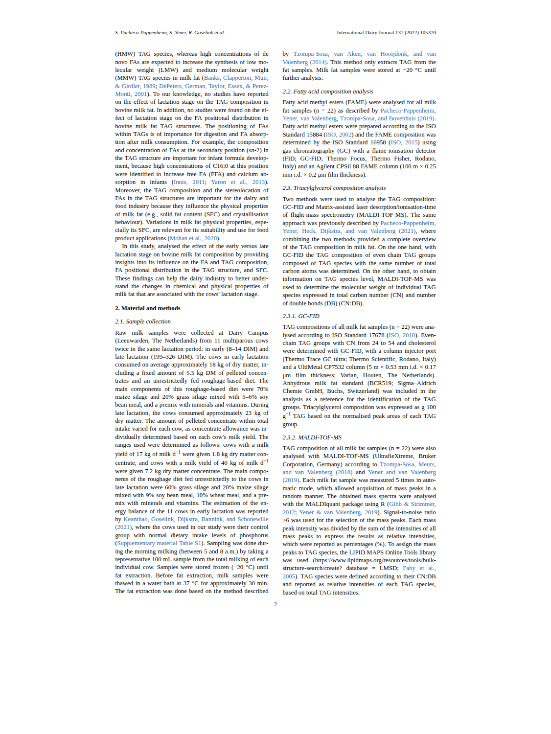S. Pacheco-Pappenheim, S. Yener, R. Goselink et al.
International Dairy Journal 131 (2022) 105370
(HMW) TAG species, whereas high concentrations of de novo FAs are expected to increase the synthesis of low molecular weight (LMW) and medium molecular weight (MMW) TAG species in milk fat (Banks, Clapperton, Muir, & Girdler, 1989; DePeters, German, Taylor, Essex, & Perez-Monti, 2001). To our knowledge, no studies have reported on the effect of lactation stage on the TAG composition in bovine milk fat. In addition, no studies were found on the effect of lactation stage on the FA positional distribution in bovine milk fat TAG structures. The positioning of FAs within TAGs is of importance for digestion and FA absorption after milk consumption. For example, the composition and concentration of FAs at the secondary position (sn-2) in the TAG structure are important for infant formula development, because high concentrations of C16:0 at this position were identified to increase free FA (FFA) and calcium absorption in infants (Innis, 2011; Yaron et al., 2013). Moreover, the TAG composition and the stereolocation of FAs in the TAG structures are important for the dairy and food industry because they influence the physical properties of milk fat (e.g., solid fat content (SFC) and crystallisation behaviour). Variations in milk fat physical properties, especially its SFC, are relevant for its suitability and use for food product applications (Mohan et al., 2020).
In this study, analysed the effect of the early versus late lactation stage on bovine milk fat composition by providing insights into its influence on the FA and TAG composition, FA positional distribution in the TAG structure, and SFC. These findings can help the dairy industry to better understand the changes in chemical and physical properties of milk fat that are associated with the cows' lactation stage.
2. Material and methods
2.1. Sample collection
Raw milk samples were collected at Dairy Campus (Leeuwarden, The Netherlands) from 11 multiparous cows twice in the same lactation period: in early (8–14 DIM) and late lactation (199–326 DIM). The cows in early lactation consumed on average approximately 18 kg of dry matter, including a fixed amount of 5.5 kg DM of pelleted concentrates and an unrestrictedly fed roughage-based diet. The main components of this roughage-based diet were 70% maize silage and 20% grass silage mixed with 5–6% soy bean meal, and a premix with minerals and vitamins. During late lactation, the cows consumed approximately 23 kg of dry matter. The amount of pelleted concentrate within total intake varied for each cow, as concentrate allowance was individually determined based on each cow's milk yield. The ranges used were determined as follows: cows with a milk yield of 17 kg of milk d−1 were given 1.8 kg dry matter concentrate, and cows with a milk yield of 40 kg of milk d−1 were given 7.2 kg dry matter concentrate. The main components of the roughage diet fed unrestrictedly to the cows in late lactation were 60% grass silage and 20% maize silage mixed with 9% soy bean meal, 10% wheat meal, and a premix with minerals and vitamins. The estimation of the energy balance of the 11 cows in early lactation was reported by Keanthao, Goselink, Dijkstra, Bannink, and Schonewille (2021), where the cows used in our study were their control group with normal dietary intake levels of phosphorus (Supplementary material Table S1). Sampling was done during the morning milking (between 5 and 8 a.m.) by taking a representative 100 mL sample from the total milking of each individual cow. Samples were stored frozen (−20 °C) until fat extraction. Before fat extraction, milk samples were thawed in a water bath at 37 °C for approximately 30 min. The fat extraction was done based on the method described by Tzompa-Sosa, van Aken, van Hooijdonk, and van Valenberg (2014). This method only extracts TAG from the fat samples. Milk fat samples were stored at −20 °C until further analysis.
2.2. Fatty acid composition analysis
Fatty acid methyl esters (FAME) were analysed for all milk fat samples (n = 22) as described by Pacheco-Pappenheim, Yener, van Valenberg, Tzompa-Sosa, and Bovenhuis (2019). Fatty acid methyl esters were prepared according to the ISO Standard 15884 (ISO, 2002) and the FAME composition was determined by the ISO Standard 16958 (ISO, 2015) using gas chromatography (GC) with a flame-ionisation detector (FID; GC-FID; Thermo Focus, Thermo Fisher, Rodano, Italy) and an Agilent CPSil 88 FAME column (100 m × 0.25 mm i.d. × 0.2 μm film thickness).
2.3. Triacylglycerol composition analysis
Two methods were used to analyse the TAG composition: GC-FID and Matrix-assisted laser desorption/ionisation-time of flight-mass spectrometry (MALDI-TOF-MS). The same approach was previously described by Pacheco-Pappenheim, Yener, Heck, Dijkstra, and van Valenberg (2021), where combining the two methods provided a complete overview of the TAG composition in milk fat. On the one hand, with GC-FID the TAG composition of even chain TAG groups composed of TAG species with the same number of total carbon atoms was determined. On the other hand, to obtain information on TAG species level, MALDI-TOF-MS was used to determine the molecular weight of individual TAG species expressed in total carbon number (CN) and number of double bonds (DB) (CN:DB).
2.3.1. GC-FID
TAG compositions of all milk fat samples (n = 22) were analysed according to ISO Standard 17678 (ISO, 2010). Even-chain TAG groups with CN from 24 to 54 and cholesterol were determined with GC-FID, with a column injector port (Thermo Trace GC ultra; Thermo Scientific, Rodano, Italy) and a UltiMetal CP7532 column (5 m × 0.53 mm i.d. × 0.17 μm film thickness; Varian, Houten, The Netherlands). Anhydrous milk fat standard (BCR519; Sigma–Aldrich Chemie GmbH, Buchs, Switzerland) was included in the analysis as a reference for the identification of the TAG groups. Triacylglycerol composition was expressed as g 100 g−1 TAG based on the normalised peak areas of each TAG group.
2.3.2. MALDI-TOF-MS
TAG composition of all milk fat samples (n = 22) were also analysed with MALDI-TOF-MS (UltrafleXtreme, Bruker Corporation, Germany) according to Tzompa-Sosa, Meurs, and van Valenberg (2018) and Yener and van Valenberg (2019). Each milk fat sample was measured 5 times in automatic mode, which allowed acquisition of mass peaks in a random manner. The obtained mass spectra were analysed with the MALDIquant package using R (Gibb & Strimmer, 2012; Yener & van Valenberg, 2019). Signal-to-noise ratio >6 was used for the selection of the mass peaks. Each mass peak intensity was divided by the sum of the intensities of all mass peaks to express the results as relative intensities, which were reported as percentages (%). To assign the mass peaks to TAG species, the LIPID MAPS Online Tools library was used (https://www.lipidmaps.org/resources/tools/bulk-structure-search/create? database = LMSD; Fahy et al., 2005). TAG species were defined according to their CN:DB and reported as relative intensities of each TAG species, based on total TAG intensities.
2